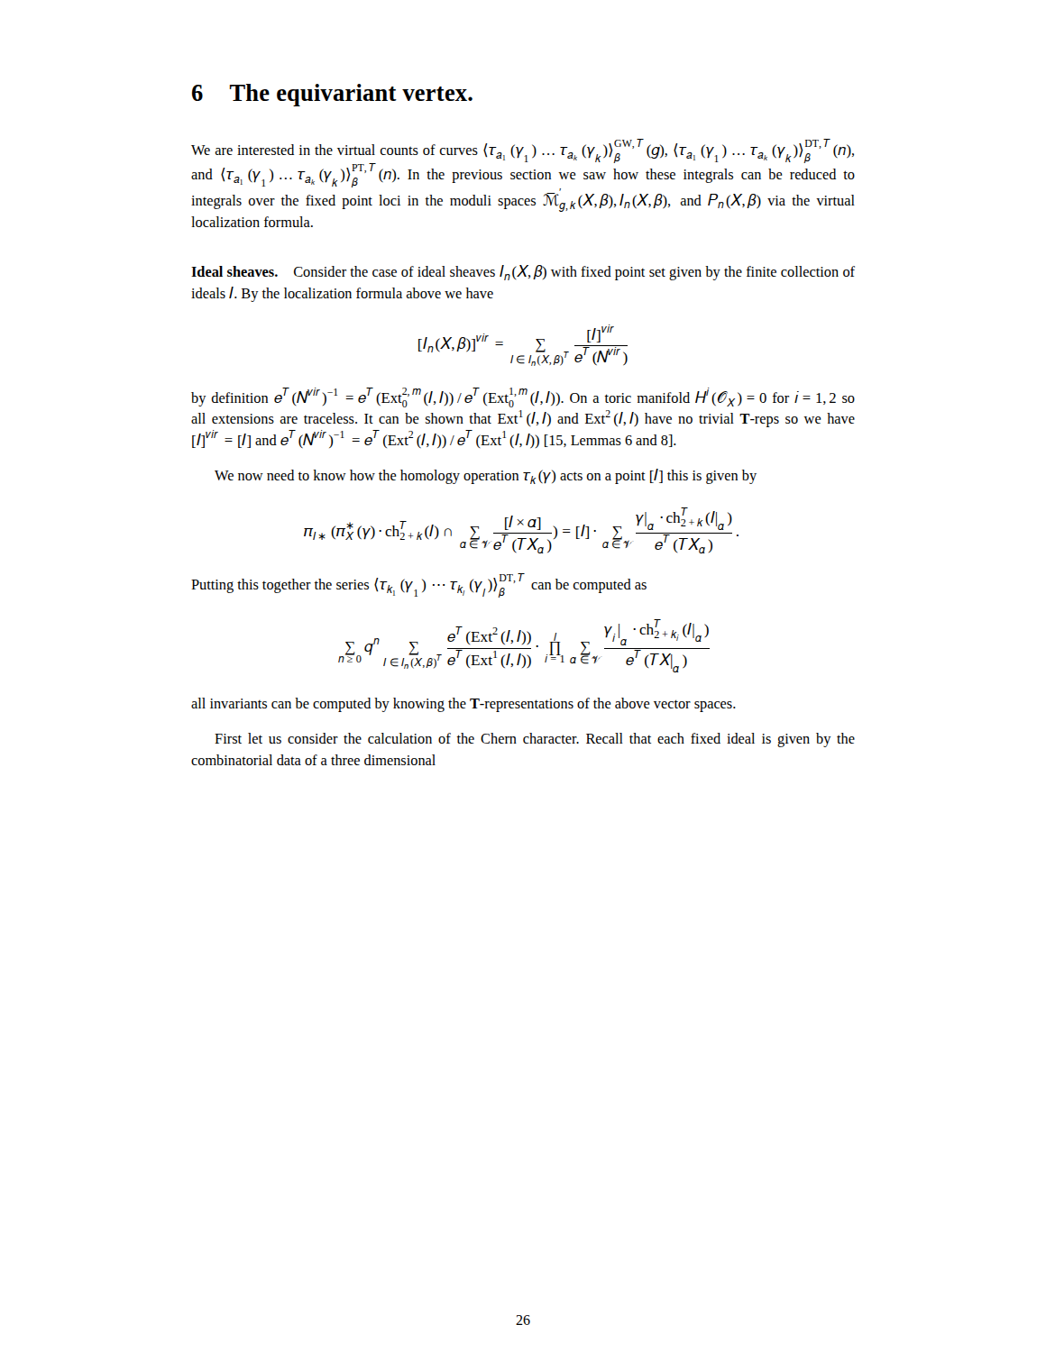6 The equivariant vertex.
We are interested in the virtual counts of curves ⟨ τa1 (γ1) … τak (γk) ⟩βGW,T (g) , ⟨ τa1 (γ1) … τak (γk) ⟩βDT,T (n) , and ⟨ τa1 (γ1) … τak (γk) ⟩βPT,T (n) . In the previous section we saw how these integrals can be reduced to integrals over the fixed point loci in the moduli spaces ℳ¯ g,k ′ (X,β) , In (X,β) , and Pn (X,β) via the virtual localization formula.
Ideal sheaves. Consider the case of ideal sheaves In (X,β) with fixed point set given by the finite collection of ideals I. By the localization formula above we have
[In(X,β)] vir = ∑ I∈In(X,β)T [I]vir eT(Nvir)
by definition eT (Nvir)−1 = eT ( Ext02,m (I,I)) / eT ( Ext01,m (I,I)) . On a toric manifold Hi (𝒪X) =0 for i=1,2 so all extensions are traceless. It can be shown that Ext1 (I,I) and Ext2 (I,I) have no trivial T-reps so we have [I]vir = [I] and eT (Nvir)−1 = eT (Ext2(I,I)) / eT (Ext1(I,I)) [15, Lemmas 6 and 8].
We now need to know how the homology operation τk(γ) acts on a point [I] this is given by
πI∗ ( πX∗ (γ) ⋅ ch2+kT (I) ∩ ∑ α∈𝒱 [I×α] eT(TXα) ) = [I] ⋅ ∑ α∈𝒱 γ|α ⋅ ch2+kT (I|α) eT(TXα) .
Putting this together the series ⟨ τk1 (γ1) ⋯ τkl (γl) ⟩βDT,T can be computed as
∑ n≥0 qn ∑ I∈In(X,β)T eT(Ext2(I,I)) eT(Ext1(I,I)) ⋅ ∏ i=1 l ∑ α∈𝒱 γi|α ⋅ ch2+kiT (I|α) eT(TX|α)
all invariants can be computed by knowing the T-representations of the above vector spaces.
First let us consider the calculation of the Chern character. Recall that each fixed ideal is given by the combinatorial data of a three dimensional
26